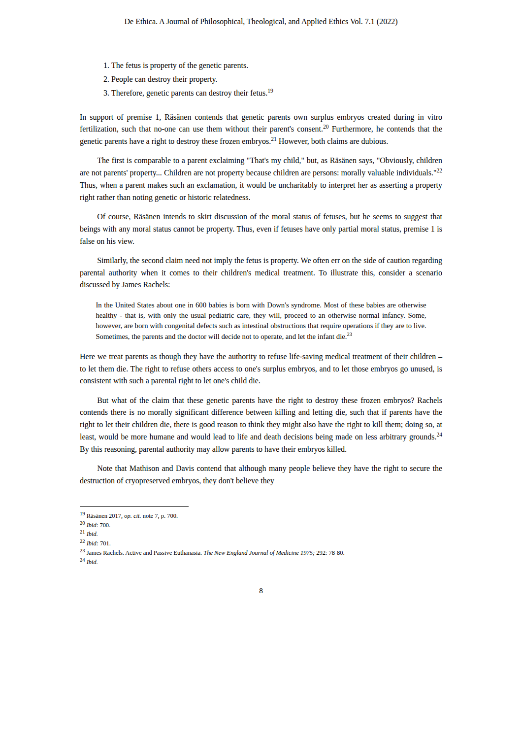De Ethica. A Journal of Philosophical, Theological, and Applied Ethics Vol. 7.1 (2022)
The fetus is property of the genetic parents.
People can destroy their property.
Therefore, genetic parents can destroy their fetus.19
In support of premise 1, Räsänen contends that genetic parents own surplus embryos created during in vitro fertilization, such that no-one can use them without their parent's consent.20 Furthermore, he contends that the genetic parents have a right to destroy these frozen embryos.21 However, both claims are dubious.
The first is comparable to a parent exclaiming "That's my child," but, as Räsänen says, "Obviously, children are not parents' property... Children are not property because children are persons: morally valuable individuals."22 Thus, when a parent makes such an exclamation, it would be uncharitably to interpret her as asserting a property right rather than noting genetic or historic relatedness.
Of course, Räsänen intends to skirt discussion of the moral status of fetuses, but he seems to suggest that beings with any moral status cannot be property. Thus, even if fetuses have only partial moral status, premise 1 is false on his view.
Similarly, the second claim need not imply the fetus is property. We often err on the side of caution regarding parental authority when it comes to their children's medical treatment. To illustrate this, consider a scenario discussed by James Rachels:
In the United States about one in 600 babies is born with Down's syndrome. Most of these babies are otherwise healthy - that is, with only the usual pediatric care, they will, proceed to an otherwise normal infancy. Some, however, are born with congenital defects such as intestinal obstructions that require operations if they are to live. Sometimes, the parents and the doctor will decide not to operate, and let the infant die.23
Here we treat parents as though they have the authority to refuse life-saving medical treatment of their children – to let them die. The right to refuse others access to one's surplus embryos, and to let those embryos go unused, is consistent with such a parental right to let one's child die.
But what of the claim that these genetic parents have the right to destroy these frozen embryos? Rachels contends there is no morally significant difference between killing and letting die, such that if parents have the right to let their children die, there is good reason to think they might also have the right to kill them; doing so, at least, would be more humane and would lead to life and death decisions being made on less arbitrary grounds.24 By this reasoning, parental authority may allow parents to have their embryos killed.
Note that Mathison and Davis contend that although many people believe they have the right to secure the destruction of cryopreserved embryos, they don't believe they
19 Räsänen 2017, op. cit. note 7, p. 700.
20 Ibid: 700.
21 Ibid.
22 Ibid: 701.
23 James Rachels. Active and Passive Euthanasia. The New England Journal of Medicine 1975; 292: 78-80.
24 Ibid.
8